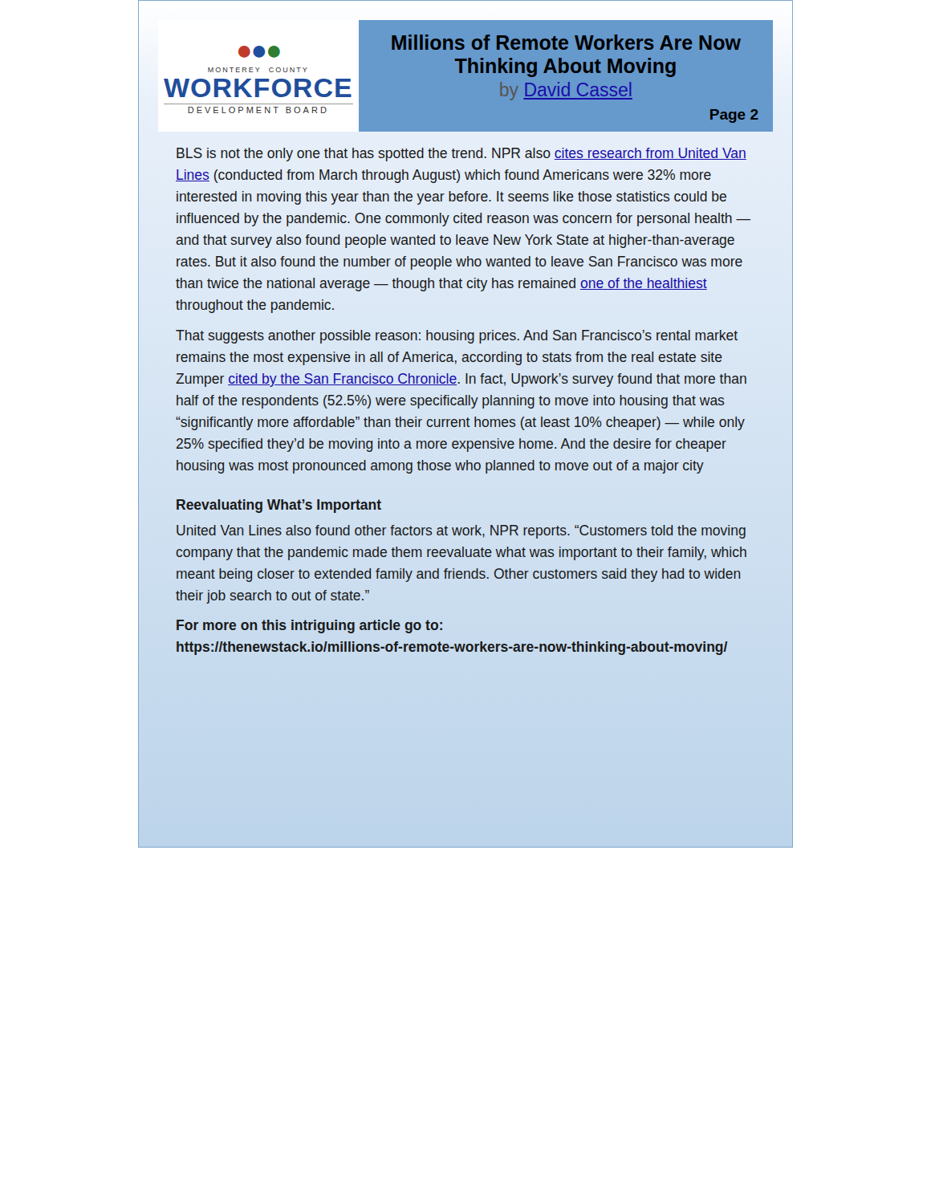●●●
MONTEREY COUNTY
WORKFORCE
DEVELOPMENT BOARD
Millions of Remote Workers Are Now Thinking About Moving
by David Cassel
Page 2
BLS is not the only one that has spotted the trend. NPR also cites research from United Van Lines (conducted from March through August) which found Americans were 32% more interested in moving this year than the year before. It seems like those statistics could be influenced by the pandemic. One commonly cited reason was concern for personal health — and that survey also found people wanted to leave New York State at higher-than-average rates. But it also found the number of people who wanted to leave San Francisco was more than twice the national average — though that city has remained one of the healthiest throughout the pandemic.
That suggests another possible reason: housing prices. And San Francisco’s rental market remains the most expensive in all of America, according to stats from the real estate site Zumper cited by the San Francisco Chronicle. In fact, Upwork’s survey found that more than half of the respondents (52.5%) were specifically planning to move into housing that was “significantly more affordable” than their current homes (at least 10% cheaper) — while only 25% specified they’d be moving into a more expensive home. And the desire for cheaper housing was most pronounced among those who planned to move out of a major city
Reevaluating What’s Important
United Van Lines also found other factors at work, NPR reports. “Customers told the moving company that the pandemic made them reevaluate what was important to their family, which meant being closer to extended family and friends. Other customers said they had to widen their job search to out of state.”
For more on this intriguing article go to:
https://thenewstack.io/millions-of-remote-workers-are-now-thinking-about-moving/